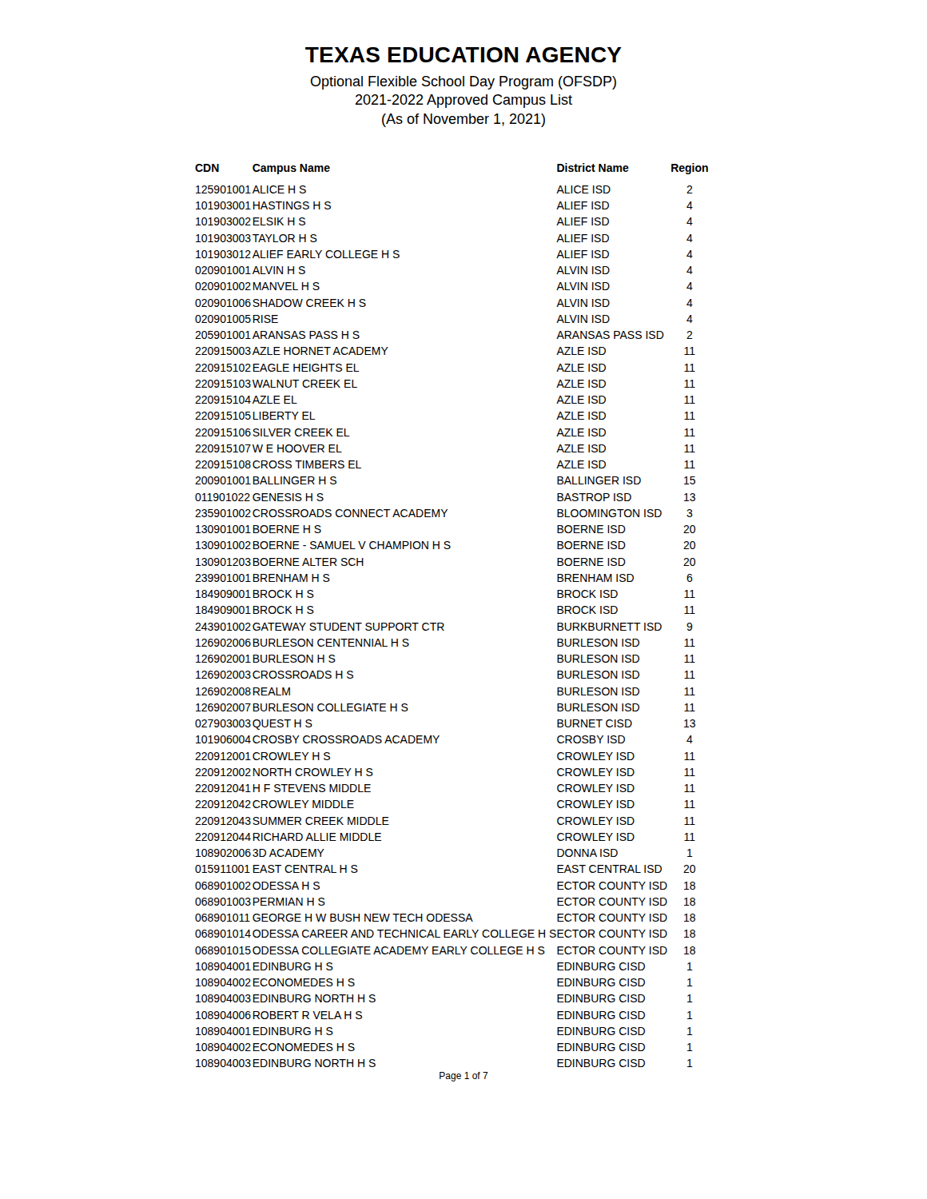TEXAS EDUCATION AGENCY
Optional Flexible School Day Program (OFSDP)
2021-2022 Approved Campus List
(As of November 1, 2021)
| CDN | Campus Name | District Name | Region |
| --- | --- | --- | --- |
| 125901001 | ALICE H S | ALICE ISD | 2 |
| 101903001 | HASTINGS H S | ALIEF ISD | 4 |
| 101903002 | ELSIK H S | ALIEF ISD | 4 |
| 101903003 | TAYLOR H S | ALIEF ISD | 4 |
| 101903012 | ALIEF EARLY COLLEGE H S | ALIEF ISD | 4 |
| 020901001 | ALVIN H S | ALVIN ISD | 4 |
| 020901002 | MANVEL H S | ALVIN ISD | 4 |
| 020901006 | SHADOW CREEK H S | ALVIN ISD | 4 |
| 020901005 | RISE | ALVIN ISD | 4 |
| 205901001 | ARANSAS PASS H S | ARANSAS PASS ISD | 2 |
| 220915003 | AZLE HORNET ACADEMY | AZLE ISD | 11 |
| 220915102 | EAGLE HEIGHTS EL | AZLE ISD | 11 |
| 220915103 | WALNUT CREEK EL | AZLE ISD | 11 |
| 220915104 | AZLE EL | AZLE ISD | 11 |
| 220915105 | LIBERTY EL | AZLE ISD | 11 |
| 220915106 | SILVER CREEK EL | AZLE ISD | 11 |
| 220915107 | W E HOOVER EL | AZLE ISD | 11 |
| 220915108 | CROSS TIMBERS EL | AZLE ISD | 11 |
| 200901001 | BALLINGER H S | BALLINGER ISD | 15 |
| 011901022 | GENESIS H S | BASTROP ISD | 13 |
| 235901002 | CROSSROADS CONNECT ACADEMY | BLOOMINGTON ISD | 3 |
| 130901001 | BOERNE H S | BOERNE ISD | 20 |
| 130901002 | BOERNE - SAMUEL V CHAMPION H S | BOERNE ISD | 20 |
| 130901203 | BOERNE ALTER SCH | BOERNE ISD | 20 |
| 239901001 | BRENHAM H S | BRENHAM ISD | 6 |
| 184909001 | BROCK H S | BROCK ISD | 11 |
| 184909001 | BROCK H S | BROCK ISD | 11 |
| 243901002 | GATEWAY STUDENT SUPPORT CTR | BURKBURNETT ISD | 9 |
| 126902006 | BURLESON CENTENNIAL H S | BURLESON ISD | 11 |
| 126902001 | BURLESON H S | BURLESON ISD | 11 |
| 126902003 | CROSSROADS H S | BURLESON ISD | 11 |
| 126902008 | REALM | BURLESON ISD | 11 |
| 126902007 | BURLESON COLLEGIATE H S | BURLESON ISD | 11 |
| 027903003 | QUEST H S | BURNET CISD | 13 |
| 101906004 | CROSBY CROSSROADS ACADEMY | CROSBY ISD | 4 |
| 220912001 | CROWLEY H S | CROWLEY ISD | 11 |
| 220912002 | NORTH CROWLEY H S | CROWLEY ISD | 11 |
| 220912041 | H F STEVENS MIDDLE | CROWLEY ISD | 11 |
| 220912042 | CROWLEY MIDDLE | CROWLEY ISD | 11 |
| 220912043 | SUMMER CREEK MIDDLE | CROWLEY ISD | 11 |
| 220912044 | RICHARD ALLIE MIDDLE | CROWLEY ISD | 11 |
| 108902006 | 3D ACADEMY | DONNA ISD | 1 |
| 015911001 | EAST CENTRAL H S | EAST CENTRAL ISD | 20 |
| 068901002 | ODESSA H S | ECTOR COUNTY ISD | 18 |
| 068901003 | PERMIAN H S | ECTOR COUNTY ISD | 18 |
| 068901011 | GEORGE H W BUSH NEW TECH ODESSA | ECTOR COUNTY ISD | 18 |
| 068901014 | ODESSA CAREER AND TECHNICAL EARLY COLLEGE H S | ECTOR COUNTY ISD | 18 |
| 068901015 | ODESSA COLLEGIATE ACADEMY EARLY COLLEGE H S | ECTOR COUNTY ISD | 18 |
| 108904001 | EDINBURG H S | EDINBURG CISD | 1 |
| 108904002 | ECONOMEDES H S | EDINBURG CISD | 1 |
| 108904003 | EDINBURG NORTH H S | EDINBURG CISD | 1 |
| 108904006 | ROBERT R VELA H S | EDINBURG CISD | 1 |
| 108904001 | EDINBURG H S | EDINBURG CISD | 1 |
| 108904002 | ECONOMEDES H S | EDINBURG CISD | 1 |
| 108904003 | EDINBURG NORTH H S | EDINBURG CISD | 1 |
Page 1 of 7